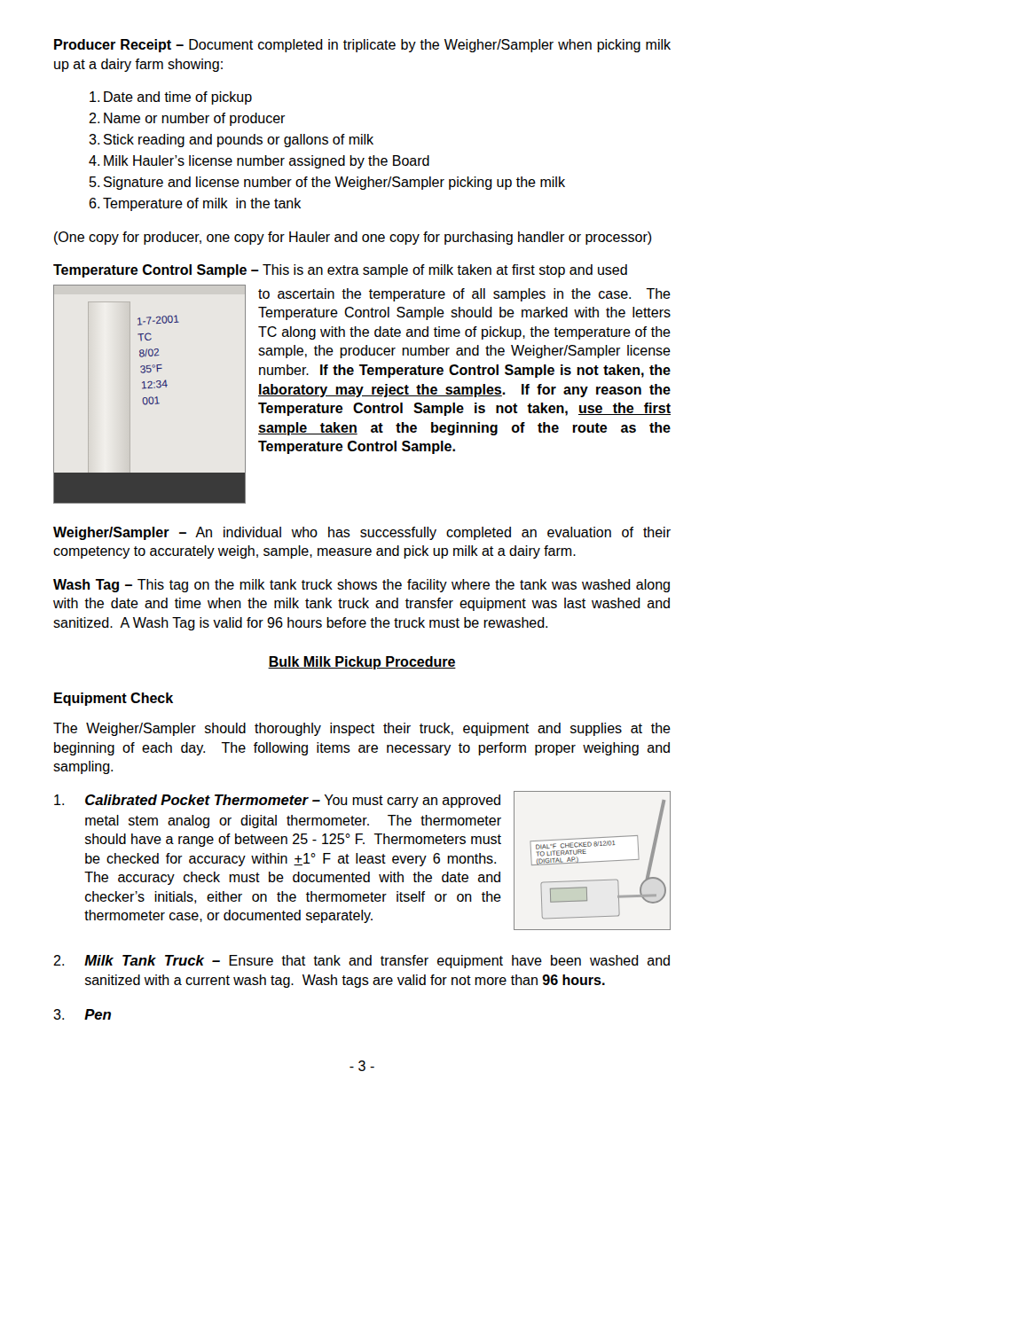Producer Receipt – Document completed in triplicate by the Weigher/Sampler when picking milk up at a dairy farm showing:
Date and time of pickup
Name or number of producer
Stick reading and pounds or gallons of milk
Milk Hauler’s license number assigned by the Board
Signature and license number of the Weigher/Sampler picking up the milk
Temperature of milk in the tank
(One copy for producer, one copy for Hauler and one copy for purchasing handler or processor)
Temperature Control Sample – This is an extra sample of milk taken at first stop and used
1-7-2001
TC
8/02
35°F
12:34
001
to ascertain the temperature of all samples in the case. The Temperature Control Sample should be marked with the letters TC along with the date and time of pickup, the temperature of the sample, the producer number and the Weigher/Sampler license number. If the Temperature Control Sample is not taken, the laboratory may reject the samples. If for any reason the Temperature Control Sample is not taken, use the first sample taken at the beginning of the route as the Temperature Control Sample.
Weigher/Sampler – An individual who has successfully completed an evaluation of their competency to accurately weigh, sample, measure and pick up milk at a dairy farm.
Wash Tag – This tag on the milk tank truck shows the facility where the tank was washed along with the date and time when the milk tank truck and transfer equipment was last washed and sanitized. A Wash Tag is valid for 96 hours before the truck must be rewashed.
Bulk Milk Pickup Procedure
Equipment Check
The Weigher/Sampler should thoroughly inspect their truck, equipment and supplies at the beginning of each day. The following items are necessary to perform proper weighing and sampling.
DIAL°F CHECKED 8/12/01
TO LITERATURE
(DIGITAL AP.)
Calibrated Pocket Thermometer – You must carry an approved metal stem analog or digital thermometer. The thermometer should have a range of between 25 - 125° F. Thermometers must be checked for accuracy within +1° F at least every 6 months. The accuracy check must be documented with the date and checker’s initials, either on the thermometer itself or on the thermometer case, or documented separately.
Milk Tank Truck – Ensure that tank and transfer equipment have been washed and sanitized with a current wash tag. Wash tags are valid for not more than 96 hours.
Pen
- 3 -